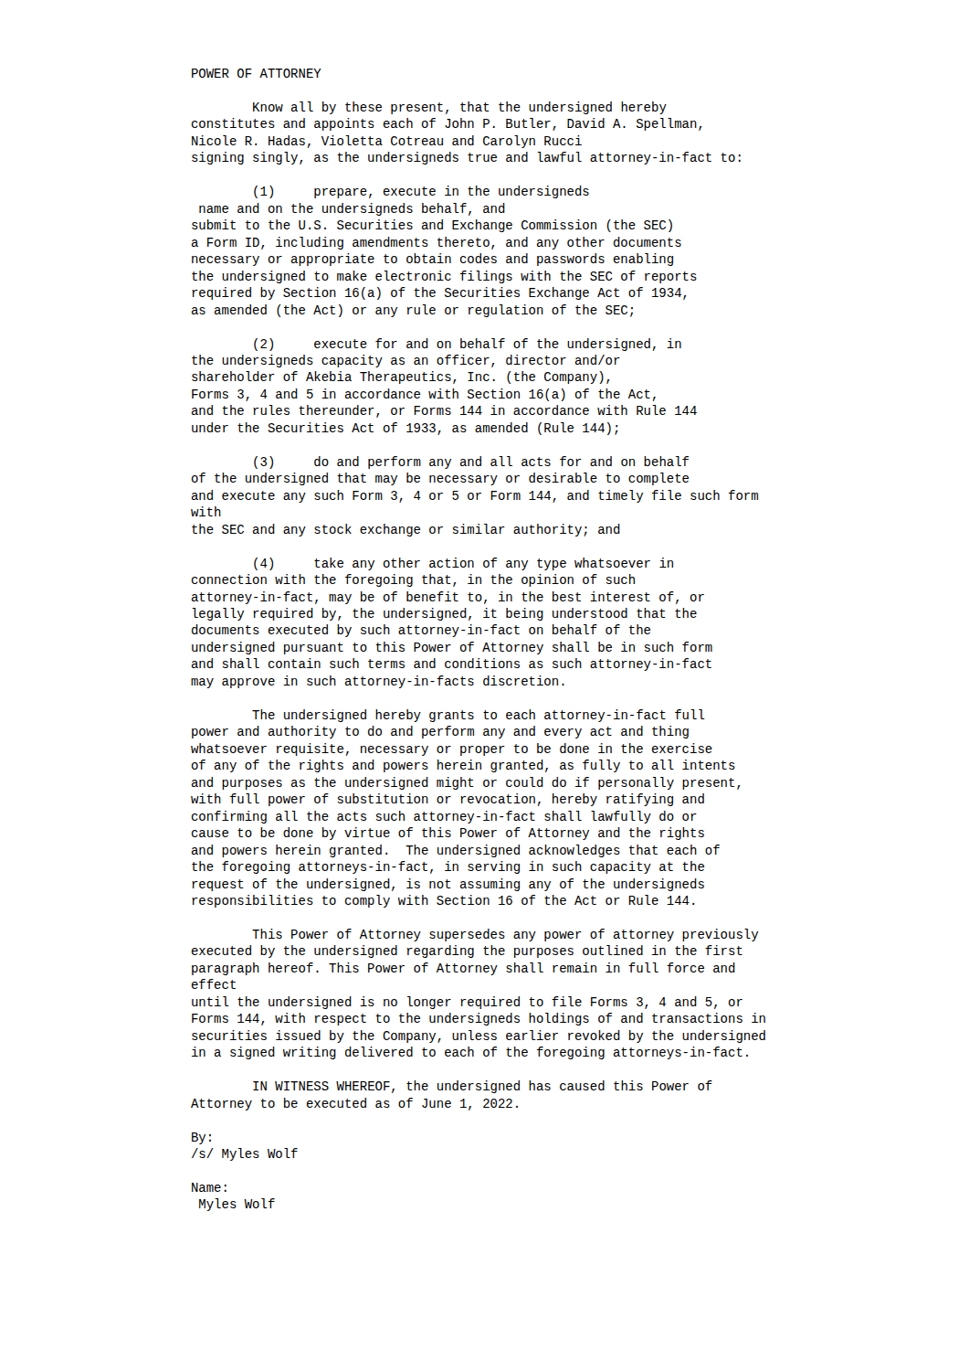POWER OF ATTORNEY

        Know all by these present, that the undersigned hereby
constitutes and appoints each of John P. Butler, David A. Spellman,
Nicole R. Hadas, Violetta Cotreau and Carolyn Rucci
signing singly, as the undersigneds true and lawful attorney-in-fact to:

        (1)     prepare, execute in the undersigneds
 name and on the undersigneds behalf, and
submit to the U.S. Securities and Exchange Commission (the SEC)
a Form ID, including amendments thereto, and any other documents
necessary or appropriate to obtain codes and passwords enabling
the undersigned to make electronic filings with the SEC of reports
required by Section 16(a) of the Securities Exchange Act of 1934,
as amended (the Act) or any rule or regulation of the SEC;

        (2)     execute for and on behalf of the undersigned, in
the undersigneds capacity as an officer, director and/or
shareholder of Akebia Therapeutics, Inc. (the Company),
Forms 3, 4 and 5 in accordance with Section 16(a) of the Act,
and the rules thereunder, or Forms 144 in accordance with Rule 144
under the Securities Act of 1933, as amended (Rule 144);

        (3)     do and perform any and all acts for and on behalf
of the undersigned that may be necessary or desirable to complete
and execute any such Form 3, 4 or 5 or Form 144, and timely file such form with
the SEC and any stock exchange or similar authority; and

        (4)     take any other action of any type whatsoever in
connection with the foregoing that, in the opinion of such
attorney-in-fact, may be of benefit to, in the best interest of, or
legally required by, the undersigned, it being understood that the
documents executed by such attorney-in-fact on behalf of the
undersigned pursuant to this Power of Attorney shall be in such form
and shall contain such terms and conditions as such attorney-in-fact
may approve in such attorney-in-facts discretion.

        The undersigned hereby grants to each attorney-in-fact full
power and authority to do and perform any and every act and thing
whatsoever requisite, necessary or proper to be done in the exercise
of any of the rights and powers herein granted, as fully to all intents
and purposes as the undersigned might or could do if personally present,
with full power of substitution or revocation, hereby ratifying and
confirming all the acts such attorney-in-fact shall lawfully do or
cause to be done by virtue of this Power of Attorney and the rights
and powers herein granted.  The undersigned acknowledges that each of
the foregoing attorneys-in-fact, in serving in such capacity at the
request of the undersigned, is not assuming any of the undersigneds
responsibilities to comply with Section 16 of the Act or Rule 144.

        This Power of Attorney supersedes any power of attorney previously
executed by the undersigned regarding the purposes outlined in the first
paragraph hereof. This Power of Attorney shall remain in full force and effect
until the undersigned is no longer required to file Forms 3, 4 and 5, or
Forms 144, with respect to the undersigneds holdings of and transactions in
securities issued by the Company, unless earlier revoked by the undersigned
in a signed writing delivered to each of the foregoing attorneys-in-fact.

        IN WITNESS WHEREOF, the undersigned has caused this Power of
Attorney to be executed as of June 1, 2022.

By:
/s/ Myles Wolf

Name:
 Myles Wolf